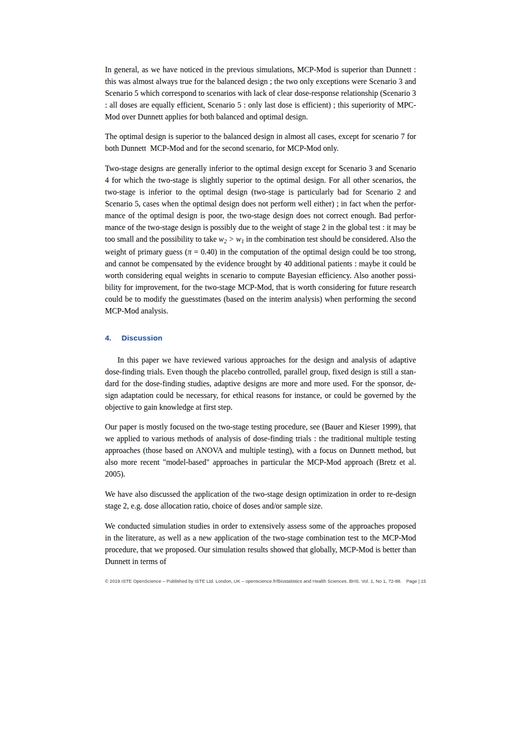In general, as we have noticed in the previous simulations, MCP-Mod is superior than Dunnett : this was almost always true for the balanced design ; the two only exceptions were Scenario 3 and Scenario 5 which correspond to scenarios with lack of clear dose-response relationship (Scenario 3 : all doses are equally efficient, Scenario 5 : only last dose is efficient) ; this superiority of MPC-Mod over Dunnett applies for both balanced and optimal design.
The optimal design is superior to the balanced design in almost all cases, except for scenario 7 for both Dunnett MCP-Mod and for the second scenario, for MCP-Mod only.
Two-stage designs are generally inferior to the optimal design except for Scenario 3 and Scenario 4 for which the two-stage is slightly superior to the optimal design. For all other scenarios, the two-stage is inferior to the optimal design (two-stage is particularly bad for Scenario 2 and Scenario 5, cases when the optimal design does not perform well either) ; in fact when the performance of the optimal design is poor, the two-stage design does not correct enough. Bad performance of the two-stage design is possibly due to the weight of stage 2 in the global test : it may be too small and the possibility to take w2 > w1 in the combination test should be considered. Also the weight of primary guess (π = 0.40) in the computation of the optimal design could be too strong, and cannot be compensated by the evidence brought by 40 additional patients : maybe it could be worth considering equal weights in scenario to compute Bayesian efficiency. Also another possibility for improvement, for the two-stage MCP-Mod, that is worth considering for future research could be to modify the guesstimates (based on the interim analysis) when performing the second MCP-Mod analysis.
4. Discussion
In this paper we have reviewed various approaches for the design and analysis of adaptive dose-finding trials. Even though the placebo controlled, parallel group, fixed design is still a standard for the dose-finding studies, adaptive designs are more and more used. For the sponsor, design adaptation could be necessary, for ethical reasons for instance, or could be governed by the objective to gain knowledge at first step.
Our paper is mostly focused on the two-stage testing procedure, see (Bauer and Kieser 1999), that we applied to various methods of analysis of dose-finding trials : the traditional multiple testing approaches (those based on ANOVA and multiple testing), with a focus on Dunnett method, but also more recent "model-based" approaches in particular the MCP-Mod approach (Bretz et al. 2005).
We have also discussed the application of the two-stage design optimization in order to re-design stage 2, e.g. dose allocation ratio, choice of doses and/or sample size.
We conducted simulation studies in order to extensively assess some of the approaches proposed in the literature, as well as a new application of the two-stage combination test to the MCP-Mod procedure, that we proposed. Our simulation results showed that globally, MCP-Mod is better than Dunnett in terms of
© 2019 ISTE OpenScience – Published by ISTE Ltd. London, UK – openscience.fr/Biostatistics and Health Sciences. BHS. Vol. 1, No 1, 72-88.
Page | 15